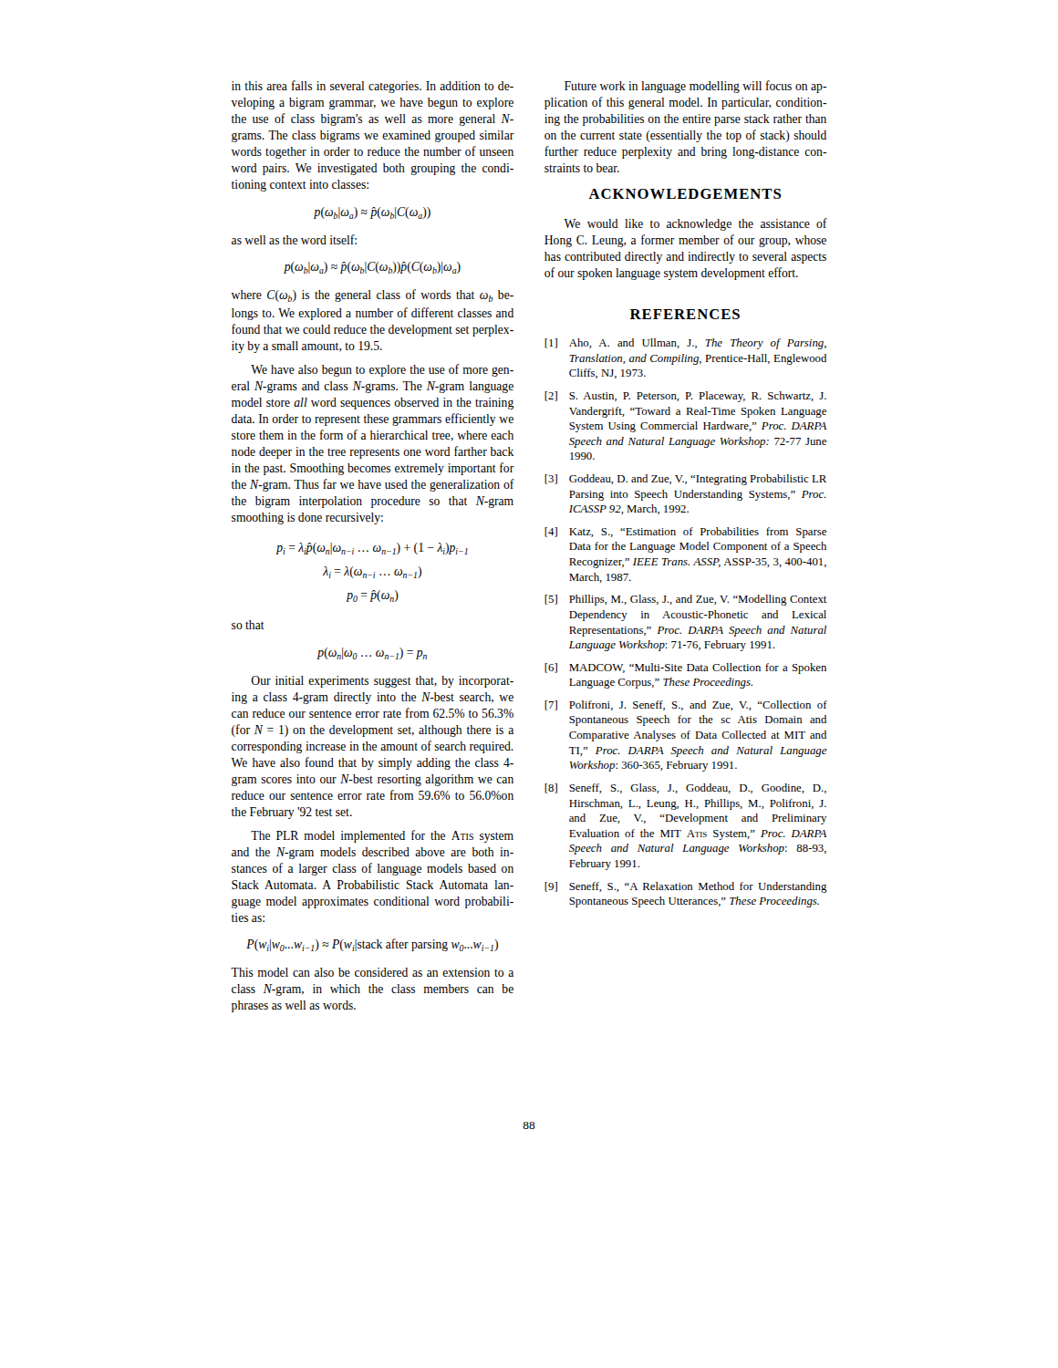in this area falls in several categories. In addition to developing a bigram grammar, we have begun to explore the use of class bigram's as well as more general N-grams. The class bigrams we examined grouped similar words together in order to reduce the number of unseen word pairs. We investigated both grouping the conditioning context into classes:
p(ωb|ωa) ≈ p̂(ωb|C(ωa))
as well as the word itself:
p(ωb|ωa) ≈ p̂(ωb|C(ωb))p̂(C(ωb)|ωa)
where C(ωb) is the general class of words that ωb belongs to. We explored a number of different classes and found that we could reduce the development set perplexity by a small amount, to 19.5.
We have also begun to explore the use of more general N-grams and class N-grams. The N-gram language model store all word sequences observed in the training data. In order to represent these grammars efficiently we store them in the form of a hierarchical tree, where each node deeper in the tree represents one word farther back in the past. Smoothing becomes extremely important for the N-gram. Thus far we have used the generalization of the bigram interpolation procedure so that N-gram smoothing is done recursively:
pi = λi p̂(ωn|ωn−i … ωn−1) + (1 − λi)pi−1
λi = λ(ωn−i … ωn−1)
p0 = p̂(ωn)
so that
p(ωn|ω0 … ωn−1) = pn
Our initial experiments suggest that, by incorporating a class 4-gram directly into the N-best search, we can reduce our sentence error rate from 62.5% to 56.3% (for N = 1) on the development set, although there is a corresponding increase in the amount of search required. We have also found that by simply adding the class 4-gram scores into our N-best resorting algorithm we can reduce our sentence error rate from 59.6% to 56.0%on the February '92 test set.
The PLR model implemented for the Atis system and the N-gram models described above are both instances of a larger class of language models based on Stack Automata. A Probabilistic Stack Automata language model approximates conditional word probabilities as:
P(wi|w0...wi−1) ≈ P(wi|stack after parsing w0...wi−1)
This model can also be considered as an extension to a class N-gram, in which the class members can be phrases as well as words.
Future work in language modelling will focus on application of this general model. In particular, conditioning the probabilities on the entire parse stack rather than on the current state (essentially the top of stack) should further reduce perplexity and bring long-distance constraints to bear.
ACKNOWLEDGEMENTS
We would like to acknowledge the assistance of Hong C. Leung, a former member of our group, whose has contributed directly and indirectly to several aspects of our spoken language system development effort.
REFERENCES
Aho, A. and Ullman, J., The Theory of Parsing, Translation, and Compiling, Prentice-Hall, Englewood Cliffs, NJ, 1973.
S. Austin, P. Peterson, P. Placeway, R. Schwartz, J. Vandergrift, “Toward a Real-Time Spoken Language System Using Commercial Hardware,” Proc. DARPA Speech and Natural Language Workshop: 72-77 June 1990.
Goddeau, D. and Zue, V., “Integrating Probabilistic LR Parsing into Speech Understanding Systems,” Proc. ICASSP 92, March, 1992.
Katz, S., “Estimation of Probabilities from Sparse Data for the Language Model Component of a Speech Recognizer,” IEEE Trans. ASSP, ASSP-35, 3, 400-401, March, 1987.
Phillips, M., Glass, J., and Zue, V. “Modelling Context Dependency in Acoustic-Phonetic and Lexical Representations,” Proc. DARPA Speech and Natural Language Workshop: 71-76, February 1991.
MADCOW, “Multi-Site Data Collection for a Spoken Language Corpus,” These Proceedings.
Polifroni, J. Seneff, S., and Zue, V., “Collection of Spontaneous Speech for the sc Atis Domain and Comparative Analyses of Data Collected at MIT and TI,” Proc. DARPA Speech and Natural Language Workshop: 360-365, February 1991.
Seneff, S., Glass, J., Goddeau, D., Goodine, D., Hirschman, L., Leung, H., Phillips, M., Polifroni, J. and Zue, V., “Development and Preliminary Evaluation of the MIT Atis System,” Proc. DARPA Speech and Natural Language Workshop: 88-93, February 1991.
Seneff, S., “A Relaxation Method for Understanding Spontaneous Speech Utterances,” These Proceedings.
88